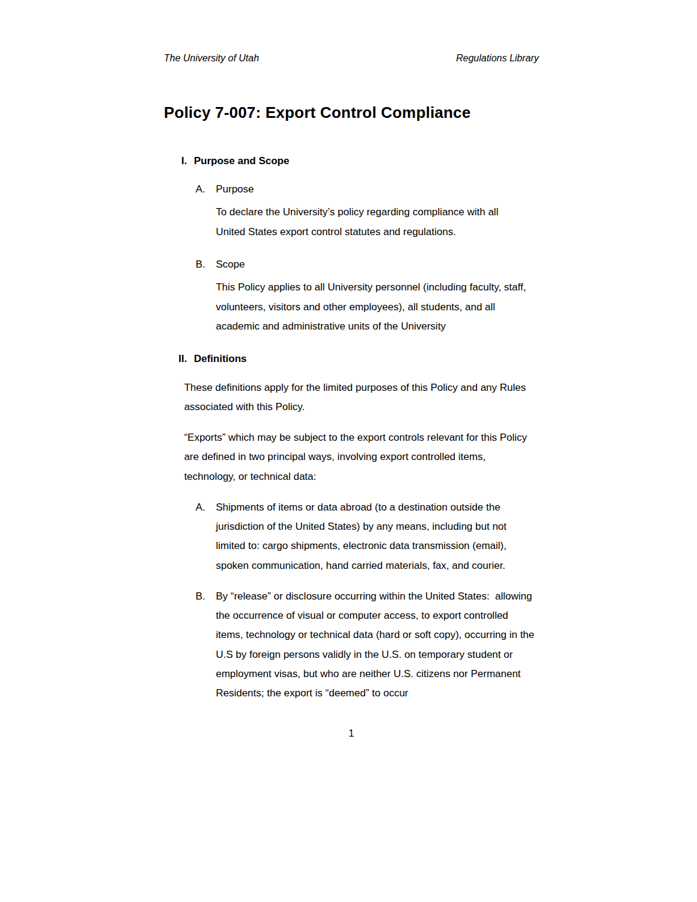The University of Utah Regulations Library
Policy 7-007: Export Control Compliance
I.
Purpose and Scope
A.
Purpose
To declare the University’s policy regarding compliance with all United States export control statutes and regulations.
B.
Scope
This Policy applies to all University personnel (including faculty, staff, volunteers, visitors and other employees), all students, and all academic and administrative units of the University
II.
Definitions
These definitions apply for the limited purposes of this Policy and any Rules associated with this Policy.
“Exports” which may be subject to the export controls relevant for this Policy are defined in two principal ways, involving export controlled items, technology, or technical data:
A.
Shipments of items or data abroad (to a destination outside the jurisdiction of the United States) by any means, including but not limited to: cargo shipments, electronic data transmission (email), spoken communication, hand carried materials, fax, and courier.
B.
By “release” or disclosure occurring within the United States: allowing the occurrence of visual or computer access, to export controlled items, technology or technical data (hard or soft copy), occurring in the U.S by foreign persons validly in the U.S. on temporary student or employment visas, but who are neither U.S. citizens nor Permanent Residents; the export is “deemed” to occur
1